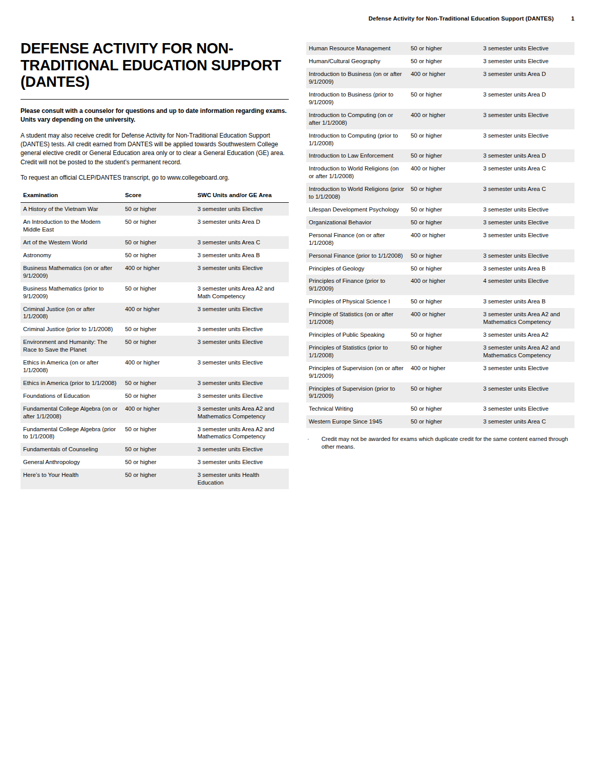Defense Activity for Non-Traditional Education Support (DANTES)1
Defense Activity for Non-Traditional Education Support (DANTES)
Please consult with a counselor for questions and up to date information regarding exams. Units vary depending on the university.
A student may also receive credit for Defense Activity for Non-Traditional Education Support (DANTES) tests. All credit earned from DANTES will be applied towards Southwestern College general elective credit or General Education area only or to clear a General Education (GE) area. Credit will not be posted to the student’s permanent record.
To request an official CLEP/DANTES transcript, go to www.collegeboard.org.
| Examination | Score | SWC Units and/or GE Area |
| --- | --- | --- |
| A History of the Vietnam War | 50 or higher | 3 semester units Elective |
| An Introduction to the Modern Middle East | 50 or higher | 3 semester units Area D |
| Art of the Western World | 50 or higher | 3 semester units Area C |
| Astronomy | 50 or higher | 3 semester units Area B |
| Business Mathematics (on or after 9/1/2009) | 400 or higher | 3 semester units Elective |
| Business Mathematics (prior to 9/1/2009) | 50 or higher | 3 semester units Area A2 and Math Competency |
| Criminal Justice (on or after 1/1/2008) | 400 or higher | 3 semester units Elective |
| Criminal Justice (prior to 1/1/2008) | 50 or higher | 3 semester units Elective |
| Environment and Humanity: The Race to Save the Planet | 50 or higher | 3 semester units Elective |
| Ethics in America (on or after 1/1/2008) | 400 or higher | 3 semester units Elective |
| Ethics in America (prior to 1/1/2008) | 50 or higher | 3 semester units Elective |
| Foundations of Education | 50 or higher | 3 semester units Elective |
| Fundamental College Algebra (on or after 1/1/2008) | 400 or higher | 3 semester units Area A2 and Mathematics Competency |
| Fundamental College Algebra (prior to 1/1/2008) | 50 or higher | 3 semester units Area A2 and Mathematics Competency |
| Fundamentals of Counseling | 50 or higher | 3 semester units Elective |
| General Anthropology | 50 or higher | 3 semester units Elective |
| Here’s to Your Health | 50 or higher | 3 semester units Health Education |
| Human Resource Management | 50 or higher | 3 semester units Elective |
| Human/Cultural Geography | 50 or higher | 3 semester units Elective |
| Introduction to Business (on or after 9/1/2009) | 400 or higher | 3 semester units Area D |
| Introduction to Business (prior to 9/1/2009) | 50 or higher | 3 semester units Area D |
| Introduction to Computing (on or after 1/1/2008) | 400 or higher | 3 semester units Elective |
| Introduction to Computing (prior to 1/1/2008) | 50 or higher | 3 semester units Elective |
| Introduction to Law Enforcement | 50 or higher | 3 semester units Area D |
| Introduction to World Religions (on or after 1/1/2008) | 400 or higher | 3 semester units Area C |
| Introduction to World Religions (prior to 1/1/2008) | 50 or higher | 3 semester units Area C |
| Lifespan Development Psychology | 50 or higher | 3 semester units Elective |
| Organizational Behavior | 50 or higher | 3 semester units Elective |
| Personal Finance (on or after 1/1/2008) | 400 or higher | 3 semester units Elective |
| Personal Finance (prior to 1/1/2008) | 50 or higher | 3 semester units Elective |
| Principles of Geology | 50 or higher | 3 semester units Area B |
| Principles of Finance (prior to 9/1/2009) | 400 or higher | 4 semester units Elective |
| Principles of Physical Science I | 50 or higher | 3 semester units Area B |
| Principle of Statistics (on or after 1/1/2008) | 400 or higher | 3 semester units Area A2 and Mathematics Competency |
| Principles of Public Speaking | 50 or higher | 3 semester units Area A2 |
| Principles of Statistics (prior to 1/1/2008) | 50 or higher | 3 semester units Area A2 and Mathematics Competency |
| Principles of Supervision (on or after 9/1/2009) | 400 or higher | 3 semester units Elective |
| Principles of Supervision (prior to 9/1/2009) | 50 or higher | 3 semester units Elective |
| Technical Writing | 50 or higher | 3 semester units Elective |
| Western Europe Since 1945 | 50 or higher | 3 semester units Area C |
· Credit may not be awarded for exams which duplicate credit for the same content earned through other means.